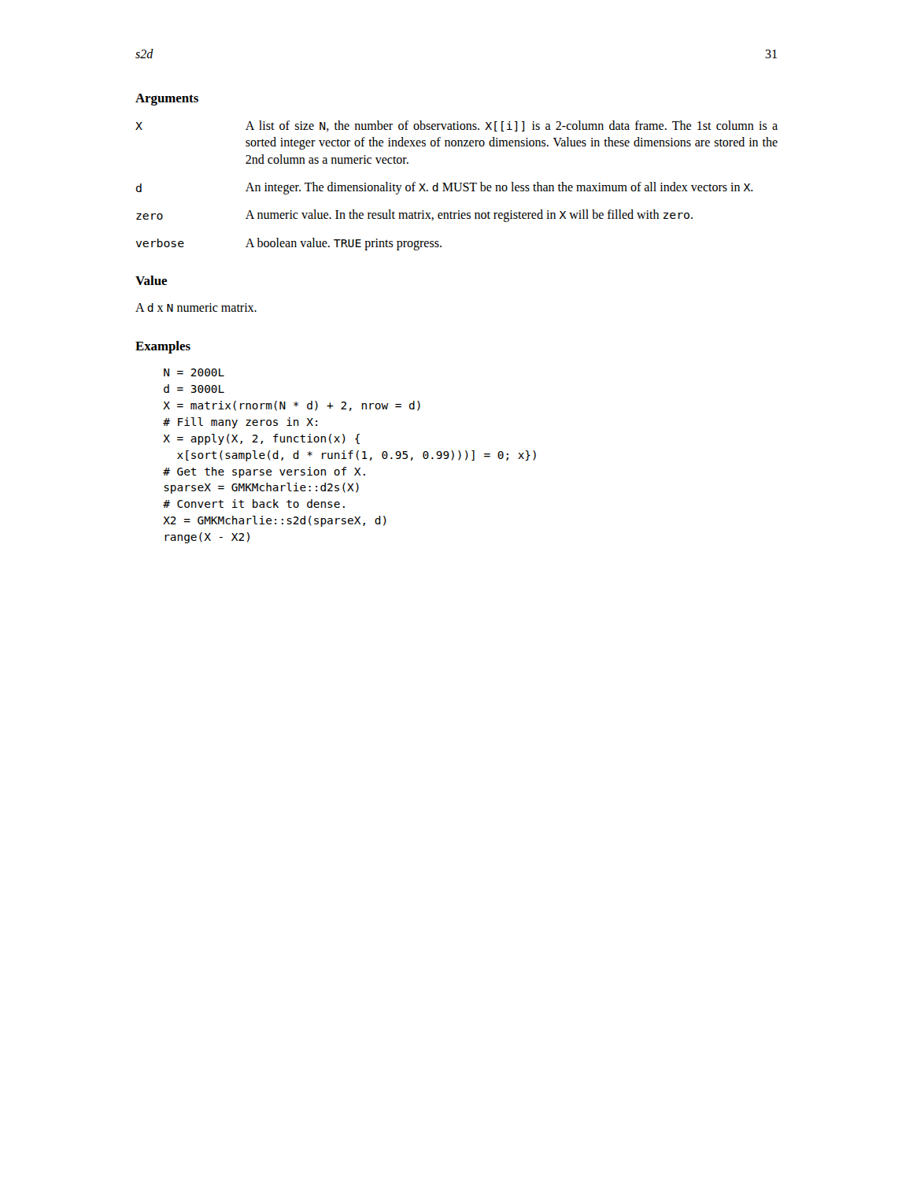s2d 31
Arguments
X
A list of size N, the number of observations. X[[i]] is a 2-column data frame. The 1st column is a sorted integer vector of the indexes of nonzero dimensions. Values in these dimensions are stored in the 2nd column as a numeric vector.
d
An integer. The dimensionality of X. d MUST be no less than the maximum of all index vectors in X.
zero
A numeric value. In the result matrix, entries not registered in X will be filled with zero.
verbose
A boolean value. TRUE prints progress.
Value
A d x N numeric matrix.
Examples
N = 2000L
d = 3000L
X = matrix(rnorm(N * d) + 2, nrow = d)
# Fill many zeros in X:
X = apply(X, 2, function(x) {
  x[sort(sample(d, d * runif(1, 0.95, 0.99)))] = 0; x})
# Get the sparse version of X.
sparseX = GMKMcharlie::d2s(X)
# Convert it back to dense.
X2 = GMKMcharlie::s2d(sparseX, d)
range(X - X2)